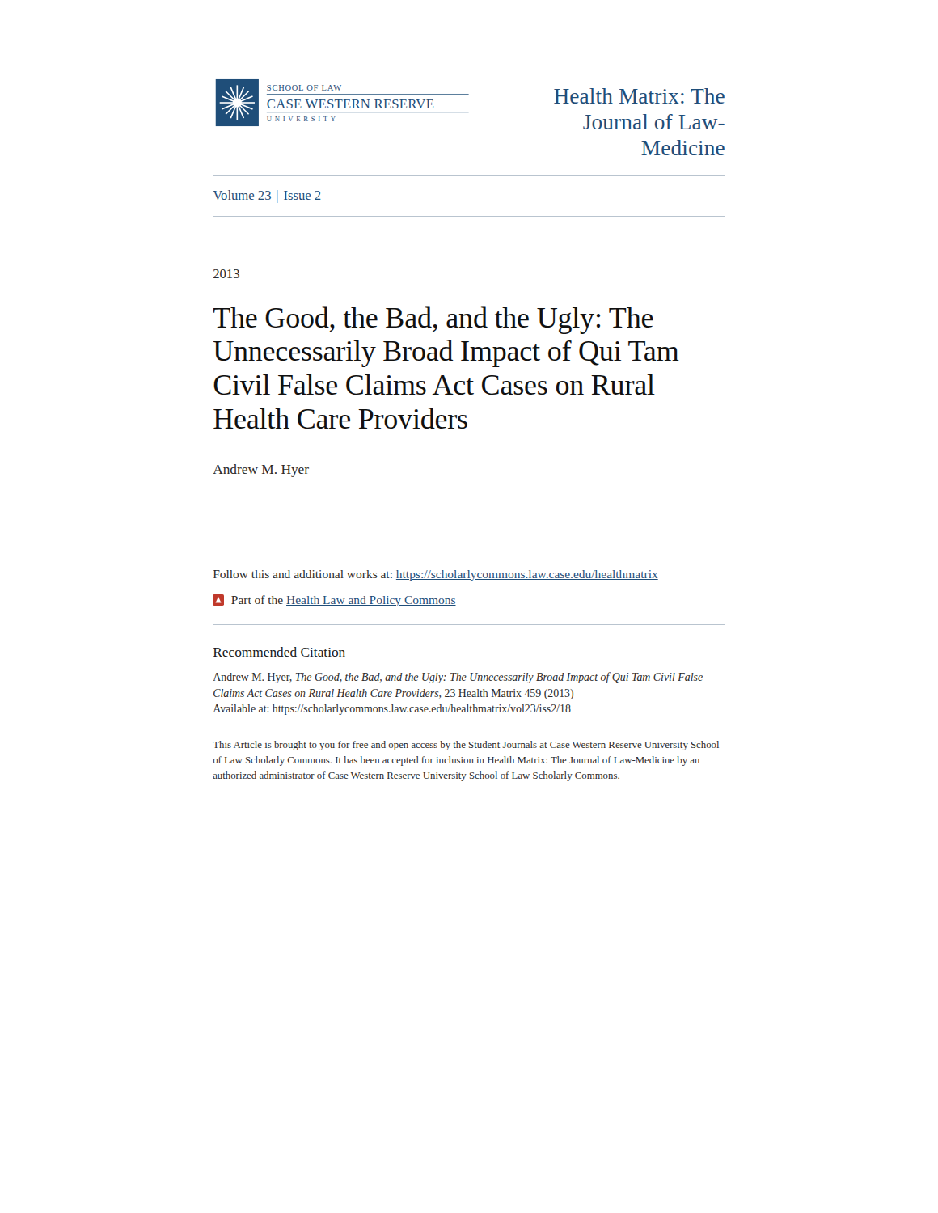SCHOOL OF LAW CASE WESTERN RESERVE UNIVERSITY
Health Matrix: The Journal of Law-
Medicine
Volume 23|Issue 2
2013
The Good, the Bad, and the Ugly: The Unnecessarily Broad Impact of Qui Tam Civil False Claims Act Cases on Rural Health Care Providers
Andrew M. Hyer
Follow this and additional works at: https://scholarlycommons.law.case.edu/healthmatrix
Part of the Health Law and Policy Commons
Recommended Citation
Andrew M. Hyer, The Good, the Bad, and the Ugly: The Unnecessarily Broad Impact of Qui Tam Civil False Claims Act Cases on Rural Health Care Providers, 23 Health Matrix 459 (2013)
Available at: https://scholarlycommons.law.case.edu/healthmatrix/vol23/iss2/18
This Article is brought to you for free and open access by the Student Journals at Case Western Reserve University School of Law Scholarly Commons. It has been accepted for inclusion in Health Matrix: The Journal of Law-Medicine by an authorized administrator of Case Western Reserve University School of Law Scholarly Commons.